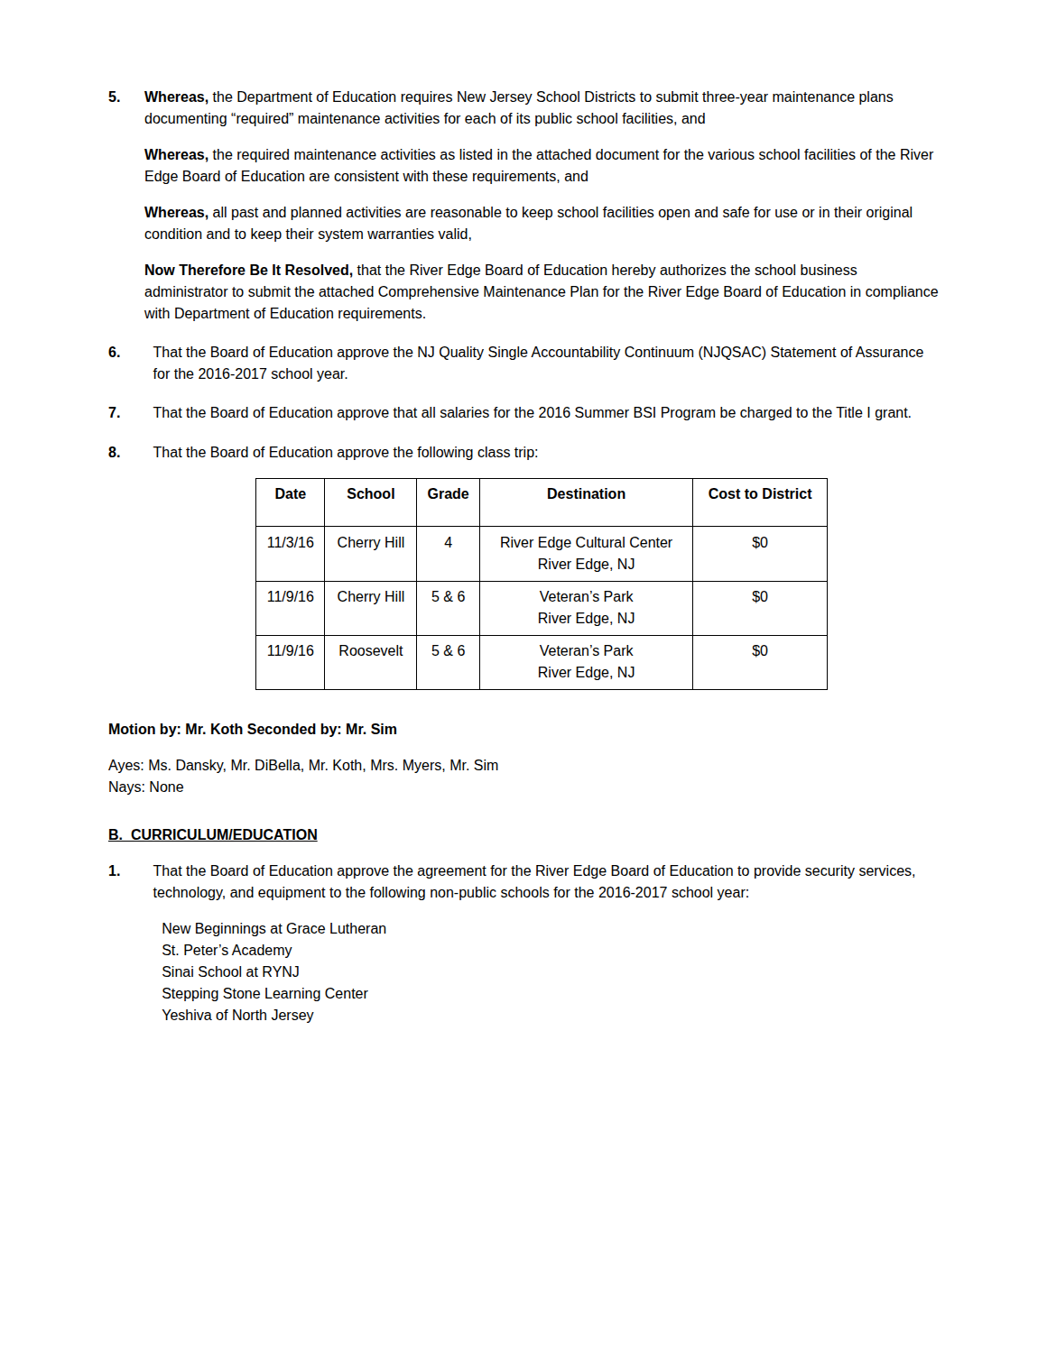5.
Whereas, the Department of Education requires New Jersey School Districts to submit three-year maintenance plans documenting “required” maintenance activities for each of its public school facilities, and
Whereas, the required maintenance activities as listed in the attached document for the various school facilities of the River Edge Board of Education are consistent with these requirements, and
Whereas, all past and planned activities are reasonable to keep school facilities open and safe for use or in their original condition and to keep their system warranties valid,
Now Therefore Be It Resolved, that the River Edge Board of Education hereby authorizes the school business administrator to submit the attached Comprehensive Maintenance Plan for the River Edge Board of Education in compliance with Department of Education requirements.
6.
That the Board of Education approve the NJ Quality Single Accountability Continuum (NJQSAC) Statement of Assurance for the 2016-2017 school year.
7.
That the Board of Education approve that all salaries for the 2016 Summer BSI Program be charged to the Title I grant.
8.
That the Board of Education approve the following class trip:
| Date | School | Grade | Destination | Cost to District |
| --- | --- | --- | --- | --- |
| 11/3/16 | Cherry Hill | 4 | River Edge Cultural Center River Edge, NJ | $0 |
| 11/9/16 | Cherry Hill | 5 & 6 | Veteran’s Park River Edge, NJ | $0 |
| 11/9/16 | Roosevelt | 5 & 6 | Veteran’s Park River Edge, NJ | $0 |
Motion by: Mr. Koth Seconded by: Mr. Sim
Ayes: Ms. Dansky, Mr. DiBella, Mr. Koth, Mrs. Myers, Mr. Sim
Nays: None
B. CURRICULUM/EDUCATION
1.
That the Board of Education approve the agreement for the River Edge Board of Education to provide security services, technology, and equipment to the following non-public schools for the 2016-2017 school year:
New Beginnings at Grace Lutheran
St. Peter’s Academy
Sinai School at RYNJ
Stepping Stone Learning Center
Yeshiva of North Jersey